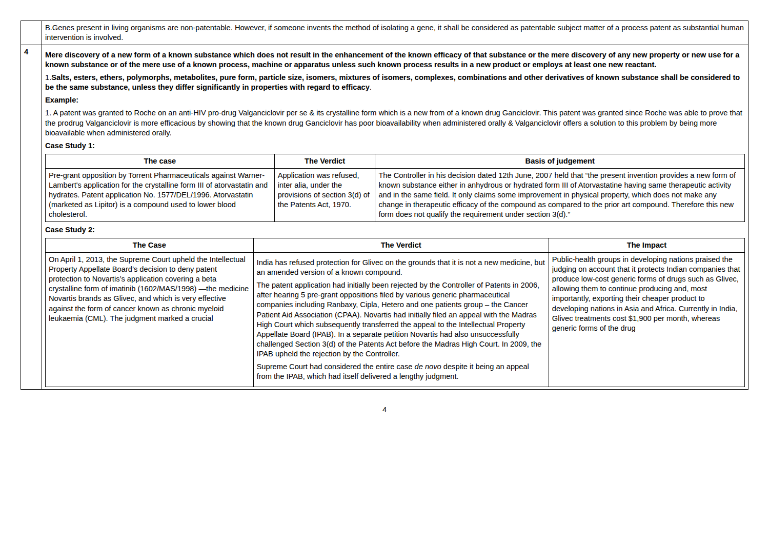| | B.Genes present in living organisms are non-patentable. However, if someone invents the method of isolating a gene, it shall be considered as patentable subject matter of a process patent as substantial human intervention is involved. |
| 4 | Mere discovery of a new form of a known substance which does not result in the enhancement of the known efficacy of that substance or the mere discovery of any new property or new use for a known substance or of the mere use of a known process, machine or apparatus unless such known process results in a new product or employs at least one new reactant. 1. Salts, esters, ethers, polymorphs, metabolites, pure form, particle size, isomers, mixtures of isomers, complexes, combinations and other derivatives of known substance shall be considered to be the same substance, unless they differ significantly in properties with regard to efficacy . Example: 1. A patent was granted to Roche on an anti-HIV pro-drug Valganciclovir per se & its crystalline form which is a new from of a known drug Ganciclovir. This patent was granted since Roche was able to prove that the prodrug Valganciclovir is more efficacious by showing that the known drug Ganciclovir has poor bioavailability when administered orally & Valganciclovir offers a solution to this problem by being more bioavailable when administered orally. Case Study 1: / The case / The Verdict / Basis of judgement / / --- / --- / --- / / Pre-grant opposition by Torrent Pharmaceuticals against Warner-Lambert's application for the crystalline form III of atorvastatin and hydrates. Patent application No. 1577/DEL/1996. Atorvastatin (marketed as Lipitor) is a compound used to lower blood cholesterol. / Application was refused, inter alia, under the provisions of section 3(d) of the Patents Act, 1970. / The Controller in his decision dated 12th June, 2007 held that “the present invention provides a new form of known substance either in anhydrous or hydrated form III of Atorvastatine having same therapeutic activity and in the same field. It only claims some improvement in physical property, which does not make any change in therapeutic efficacy of the compound as compared to the prior art compound. Therefore this new form does not qualify the requirement under section 3(d).” / Case Study 2: / The Case / The Verdict / The Impact / / --- / --- / --- / / On April 1, 2013, the Supreme Court upheld the Intellectual Property Appellate Board’s decision to deny patent protection to Novartis’s application covering a beta crystalline form of imatinib (1602/MAS/1998) —the medicine Novartis brands as Glivec, and which is very effective against the form of cancer known as chronic myeloid leukaemia (CML). The judgment marked a crucial / India has refused protection for Glivec on the grounds that it is not a new medicine, but an amended version of a known compound. The patent application had initially been rejected by the Controller of Patents in 2006, after hearing 5 pre-grant oppositions filed by various generic pharmaceutical companies including Ranbaxy, Cipla, Hetero and one patients group – the Cancer Patient Aid Association (CPAA). Novartis had initially filed an appeal with the Madras High Court which subsequently transferred the appeal to the Intellectual Property Appellate Board (IPAB). In a separate petition Novartis had also unsuccessfully challenged Section 3(d) of the Patents Act before the Madras High Court. In 2009, the IPAB upheld the rejection by the Controller. Supreme Court had considered the entire case de novo despite it being an appeal from the IPAB, which had itself delivered a lengthy judgment. / Public-health groups in developing nations praised the judging on account that it protects Indian companies that produce low-cost generic forms of drugs such as Glivec, allowing them to continue producing and, most importantly, exporting their cheaper product to developing nations in Asia and Africa. Currently in India, Glivec treatments cost $1,900 per month, whereas generic forms of the drug / |
4